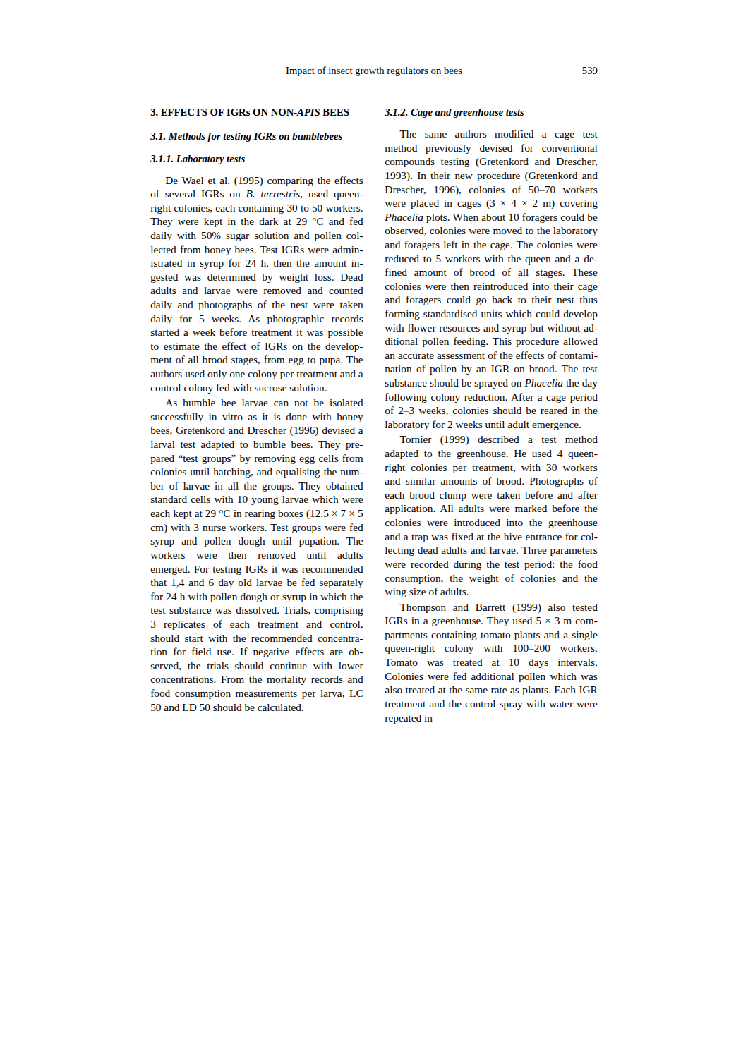Impact of insect growth regulators on bees 539
3. EFFECTS OF IGRs ON NON-APIS BEES
3.1. Methods for testing IGRs on bumblebees
3.1.1. Laboratory tests
De Wael et al. (1995) comparing the effects of several IGRs on B. terrestris, used queen-right colonies, each containing 30 to 50 workers. They were kept in the dark at 29 °C and fed daily with 50% sugar solution and pollen collected from honey bees. Test IGRs were administrated in syrup for 24 h, then the amount ingested was determined by weight loss. Dead adults and larvae were removed and counted daily and photographs of the nest were taken daily for 5 weeks. As photographic records started a week before treatment it was possible to estimate the effect of IGRs on the development of all brood stages, from egg to pupa. The authors used only one colony per treatment and a control colony fed with sucrose solution.
As bumble bee larvae can not be isolated successfully in vitro as it is done with honey bees, Gretenkord and Drescher (1996) devised a larval test adapted to bumble bees. They prepared “test groups” by removing egg cells from colonies until hatching, and equalising the number of larvae in all the groups. They obtained standard cells with 10 young larvae which were each kept at 29 °C in rearing boxes (12.5 × 7 × 5 cm) with 3 nurse workers. Test groups were fed syrup and pollen dough until pupation. The workers were then removed until adults emerged. For testing IGRs it was recommended that 1,4 and 6 day old larvae be fed separately for 24 h with pollen dough or syrup in which the test substance was dissolved. Trials, comprising 3 replicates of each treatment and control, should start with the recommended concentration for field use. If negative effects are observed, the trials should continue with lower concentrations. From the mortality records and food consumption measurements per larva, LC 50 and LD 50 should be calculated.
3.1.2. Cage and greenhouse tests
The same authors modified a cage test method previously devised for conventional compounds testing (Gretenkord and Drescher, 1993). In their new procedure (Gretenkord and Drescher, 1996), colonies of 50–70 workers were placed in cages (3 × 4 × 2 m) covering Phacelia plots. When about 10 foragers could be observed, colonies were moved to the laboratory and foragers left in the cage. The colonies were reduced to 5 workers with the queen and a defined amount of brood of all stages. These colonies were then reintroduced into their cage and foragers could go back to their nest thus forming standardised units which could develop with flower resources and syrup but without additional pollen feeding. This procedure allowed an accurate assessment of the effects of contamination of pollen by an IGR on brood. The test substance should be sprayed on Phacelia the day following colony reduction. After a cage period of 2–3 weeks, colonies should be reared in the laboratory for 2 weeks until adult emergence.
Tornier (1999) described a test method adapted to the greenhouse. He used 4 queen-right colonies per treatment, with 30 workers and similar amounts of brood. Photographs of each brood clump were taken before and after application. All adults were marked before the colonies were introduced into the greenhouse and a trap was fixed at the hive entrance for collecting dead adults and larvae. Three parameters were recorded during the test period: the food consumption, the weight of colonies and the wing size of adults.
Thompson and Barrett (1999) also tested IGRs in a greenhouse. They used 5 × 3 m compartments containing tomato plants and a single queen-right colony with 100–200 workers. Tomato was treated at 10 days intervals. Colonies were fed additional pollen which was also treated at the same rate as plants. Each IGR treatment and the control spray with water were repeated in